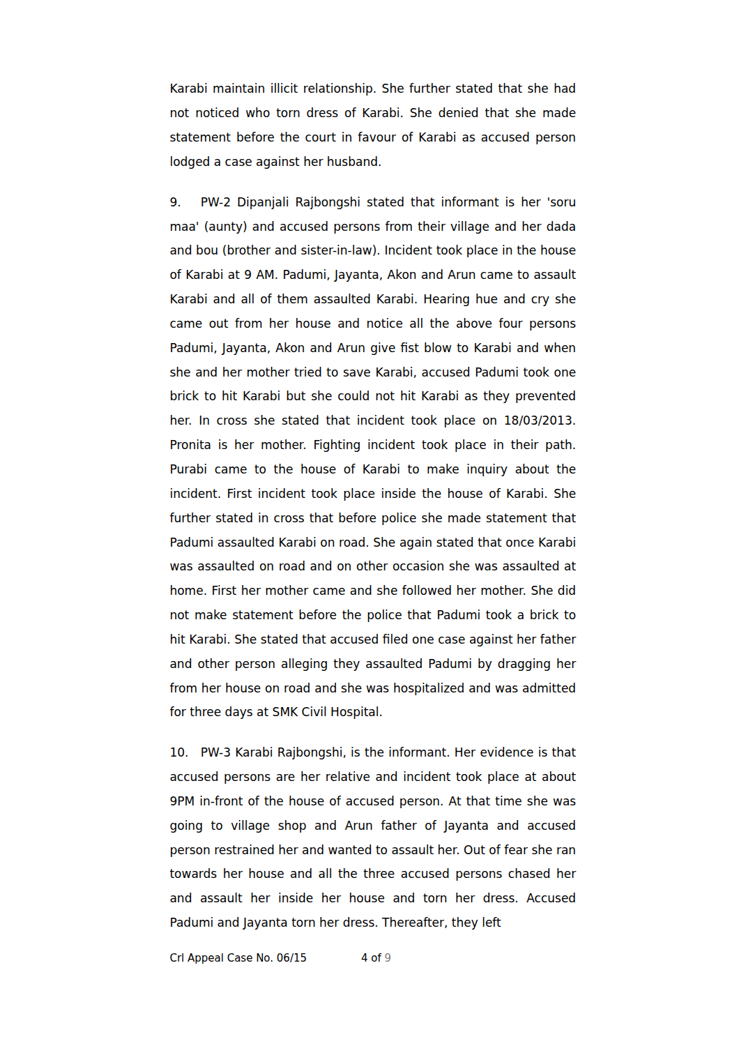Karabi maintain illicit relationship. She further stated that she had not noticed who torn dress of Karabi. She denied that she made statement before the court in favour of Karabi as accused person lodged a case against her husband.
9. PW-2 Dipanjali Rajbongshi stated that informant is her 'soru maa' (aunty) and accused persons from their village and her dada and bou (brother and sister-in-law). Incident took place in the house of Karabi at 9 AM. Padumi, Jayanta, Akon and Arun came to assault Karabi and all of them assaulted Karabi. Hearing hue and cry she came out from her house and notice all the above four persons Padumi, Jayanta, Akon and Arun give fist blow to Karabi and when she and her mother tried to save Karabi, accused Padumi took one brick to hit Karabi but she could not hit Karabi as they prevented her. In cross she stated that incident took place on 18/03/2013. Pronita is her mother. Fighting incident took place in their path. Purabi came to the house of Karabi to make inquiry about the incident. First incident took place inside the house of Karabi. She further stated in cross that before police she made statement that Padumi assaulted Karabi on road. She again stated that once Karabi was assaulted on road and on other occasion she was assaulted at home. First her mother came and she followed her mother. She did not make statement before the police that Padumi took a brick to hit Karabi. She stated that accused filed one case against her father and other person alleging they assaulted Padumi by dragging her from her house on road and she was hospitalized and was admitted for three days at SMK Civil Hospital.
10. PW-3 Karabi Rajbongshi, is the informant. Her evidence is that accused persons are her relative and incident took place at about 9PM in-front of the house of accused person. At that time she was going to village shop and Arun father of Jayanta and accused person restrained her and wanted to assault her. Out of fear she ran towards her house and all the three accused persons chased her and assault her inside her house and torn her dress. Accused Padumi and Jayanta torn her dress. Thereafter, they left
Crl Appeal Case No. 06/15 4 of 9